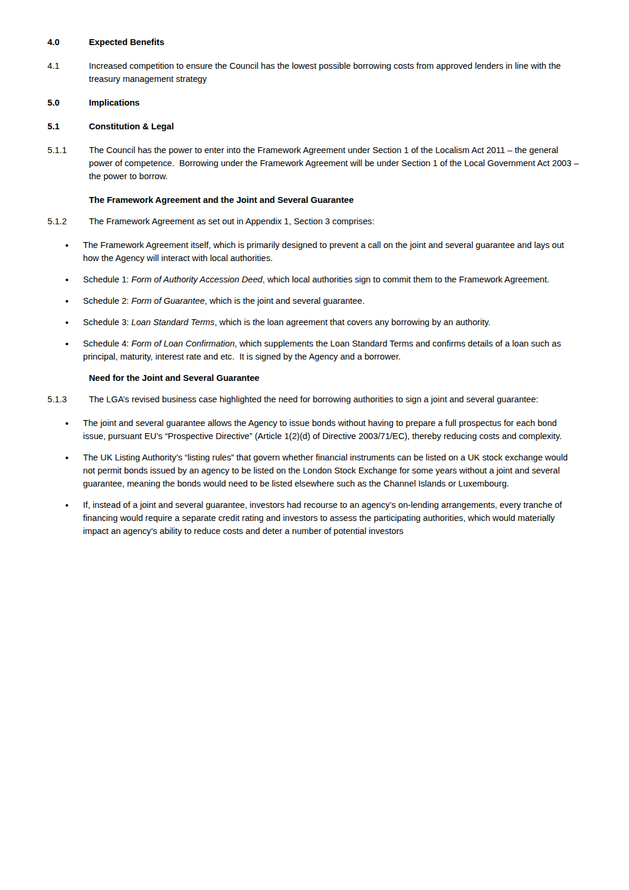4.0
Expected Benefits
4.1
Increased competition to ensure the Council has the lowest possible borrowing costs from approved lenders in line with the treasury management strategy
5.0
Implications
5.1
Constitution & Legal
5.1.1
The Council has the power to enter into the Framework Agreement under Section 1 of the Localism Act 2011 – the general power of competence. Borrowing under the Framework Agreement will be under Section 1 of the Local Government Act 2003 – the power to borrow.
The Framework Agreement and the Joint and Several Guarantee
5.1.2
The Framework Agreement as set out in Appendix 1, Section 3 comprises:
The Framework Agreement itself, which is primarily designed to prevent a call on the joint and several guarantee and lays out how the Agency will interact with local authorities.
Schedule 1: Form of Authority Accession Deed, which local authorities sign to commit them to the Framework Agreement.
Schedule 2: Form of Guarantee, which is the joint and several guarantee.
Schedule 3: Loan Standard Terms, which is the loan agreement that covers any borrowing by an authority.
Schedule 4: Form of Loan Confirmation, which supplements the Loan Standard Terms and confirms details of a loan such as principal, maturity, interest rate and etc. It is signed by the Agency and a borrower.
Need for the Joint and Several Guarantee
5.1.3
The LGA’s revised business case highlighted the need for borrowing authorities to sign a joint and several guarantee:
The joint and several guarantee allows the Agency to issue bonds without having to prepare a full prospectus for each bond issue, pursuant EU’s “Prospective Directive” (Article 1(2)(d) of Directive 2003/71/EC), thereby reducing costs and complexity.
The UK Listing Authority’s “listing rules” that govern whether financial instruments can be listed on a UK stock exchange would not permit bonds issued by an agency to be listed on the London Stock Exchange for some years without a joint and several guarantee, meaning the bonds would need to be listed elsewhere such as the Channel Islands or Luxembourg.
If, instead of a joint and several guarantee, investors had recourse to an agency’s on-lending arrangements, every tranche of financing would require a separate credit rating and investors to assess the participating authorities, which would materially impact an agency’s ability to reduce costs and deter a number of potential investors